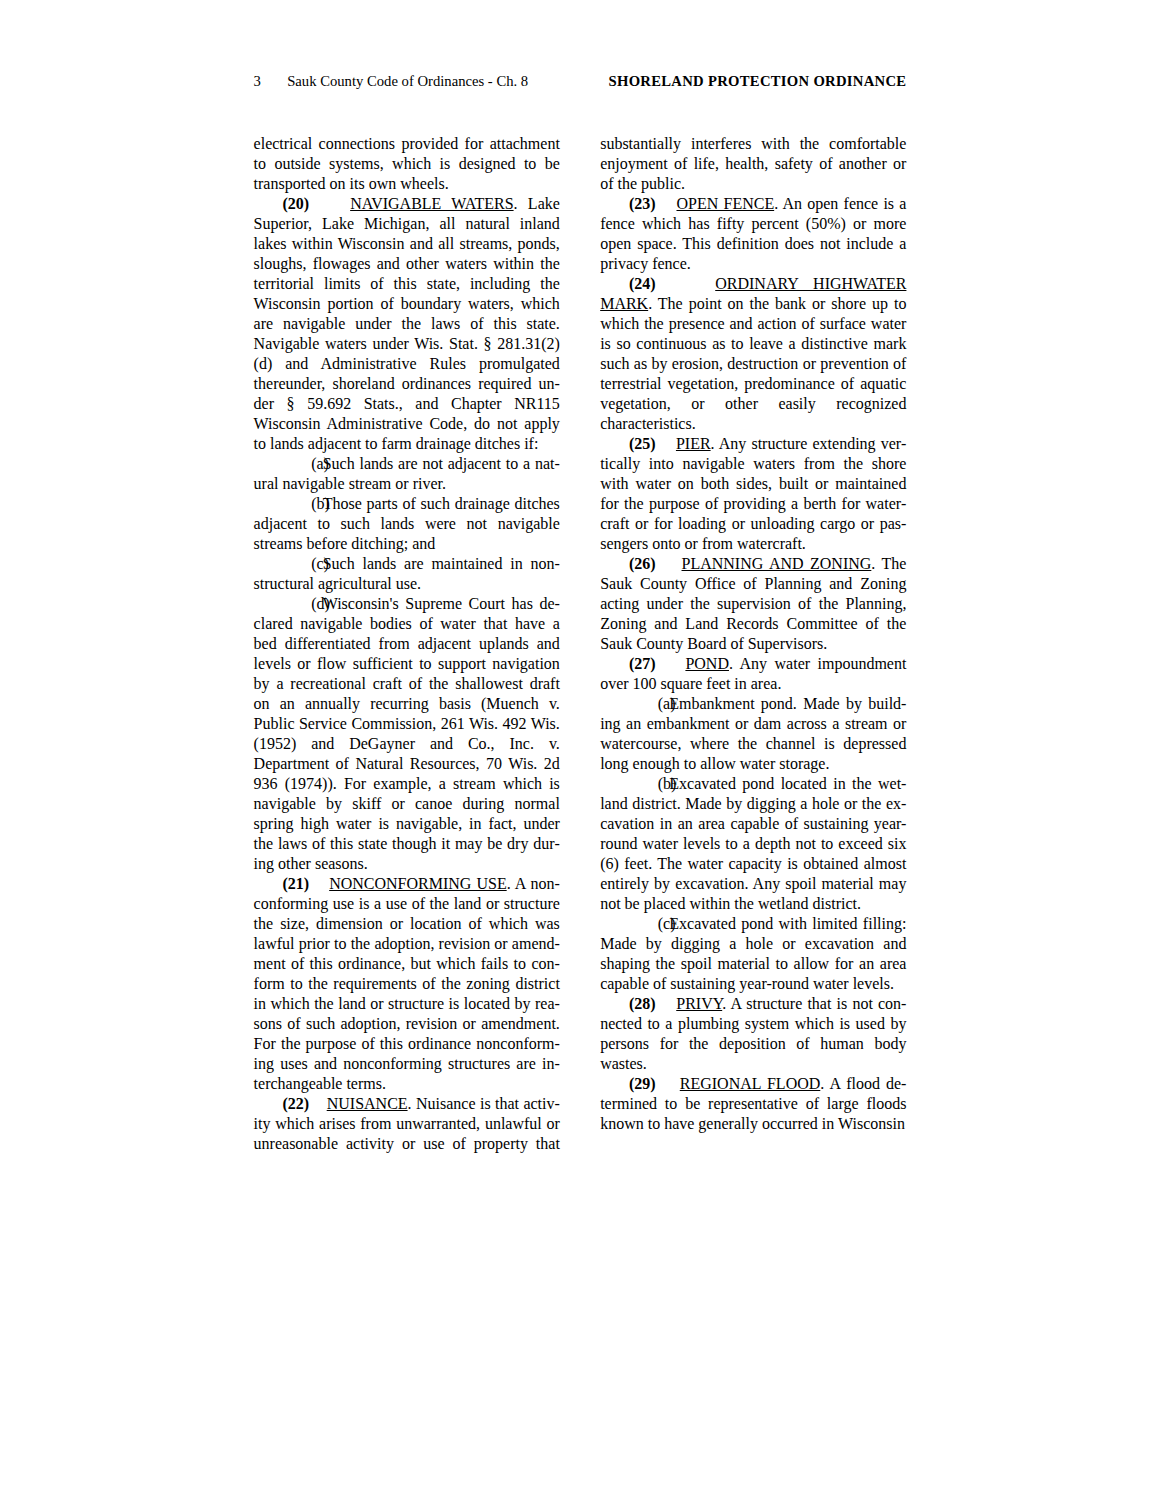3 Sauk County Code of Ordinances - Ch. 8 SHORELAND PROTECTION ORDINANCE
electrical connections provided for attachment to outside systems, which is designed to be transported on its own wheels.
(20) NAVIGABLE WATERS. Lake Superior, Lake Michigan, all natural inland lakes within Wisconsin and all streams, ponds, sloughs, flowages and other waters within the territorial limits of this state, including the Wisconsin portion of boundary waters, which are navigable under the laws of this state. Navigable waters under Wis. Stat. § 281.31(2)(d) and Administrative Rules promulgated thereunder, shoreland ordinances required under § 59.692 Stats., and Chapter NR115 Wisconsin Administrative Code, do not apply to lands adjacent to farm drainage ditches if:
(a) Such lands are not adjacent to a natural navigable stream or river.
(b) Those parts of such drainage ditches adjacent to such lands were not navigable streams before ditching; and
(c) Such lands are maintained in nonstructural agricultural use.
(d) Wisconsin's Supreme Court has declared navigable bodies of water that have a bed differentiated from adjacent uplands and levels or flow sufficient to support navigation by a recreational craft of the shallowest draft on an annually recurring basis (Muench v. Public Service Commission, 261 Wis. 492 Wis. (1952) and DeGayner and Co., Inc. v. Department of Natural Resources, 70 Wis. 2d 936 (1974)). For example, a stream which is navigable by skiff or canoe during normal spring high water is navigable, in fact, under the laws of this state though it may be dry during other seasons.
(21) NONCONFORMING USE. A nonconforming use is a use of the land or structure the size, dimension or location of which was lawful prior to the adoption, revision or amendment of this ordinance, but which fails to conform to the requirements of the zoning district in which the land or structure is located by reasons of such adoption, revision or amendment. For the purpose of this ordinance nonconforming uses and nonconforming structures are interchangeable terms.
(22) NUISANCE. Nuisance is that activity which arises from unwarranted, unlawful or unreasonable activity or use of property that substantially interferes with the comfortable enjoyment of life, health, safety of another or of the public.
(23) OPEN FENCE. An open fence is a fence which has fifty percent (50%) or more open space. This definition does not include a privacy fence.
(24) ORDINARY HIGHWATER MARK. The point on the bank or shore up to which the presence and action of surface water is so continuous as to leave a distinctive mark such as by erosion, destruction or prevention of terrestrial vegetation, predominance of aquatic vegetation, or other easily recognized characteristics.
(25) PIER. Any structure extending vertically into navigable waters from the shore with water on both sides, built or maintained for the purpose of providing a berth for watercraft or for loading or unloading cargo or passengers onto or from watercraft.
(26) PLANNING AND ZONING. The Sauk County Office of Planning and Zoning acting under the supervision of the Planning, Zoning and Land Records Committee of the Sauk County Board of Supervisors.
(27) POND. Any water impoundment over 100 square feet in area.
(a) Embankment pond. Made by building an embankment or dam across a stream or watercourse, where the channel is depressed long enough to allow water storage.
(b) Excavated pond located in the wetland district. Made by digging a hole or the excavation in an area capable of sustaining year-round water levels to a depth not to exceed six (6) feet. The water capacity is obtained almost entirely by excavation. Any spoil material may not be placed within the wetland district.
(c) Excavated pond with limited filling: Made by digging a hole or excavation and shaping the spoil material to allow for an area capable of sustaining year-round water levels.
(28) PRIVY. A structure that is not connected to a plumbing system which is used by persons for the deposition of human body wastes.
(29) REGIONAL FLOOD. A flood determined to be representative of large floods known to have generally occurred in Wisconsin